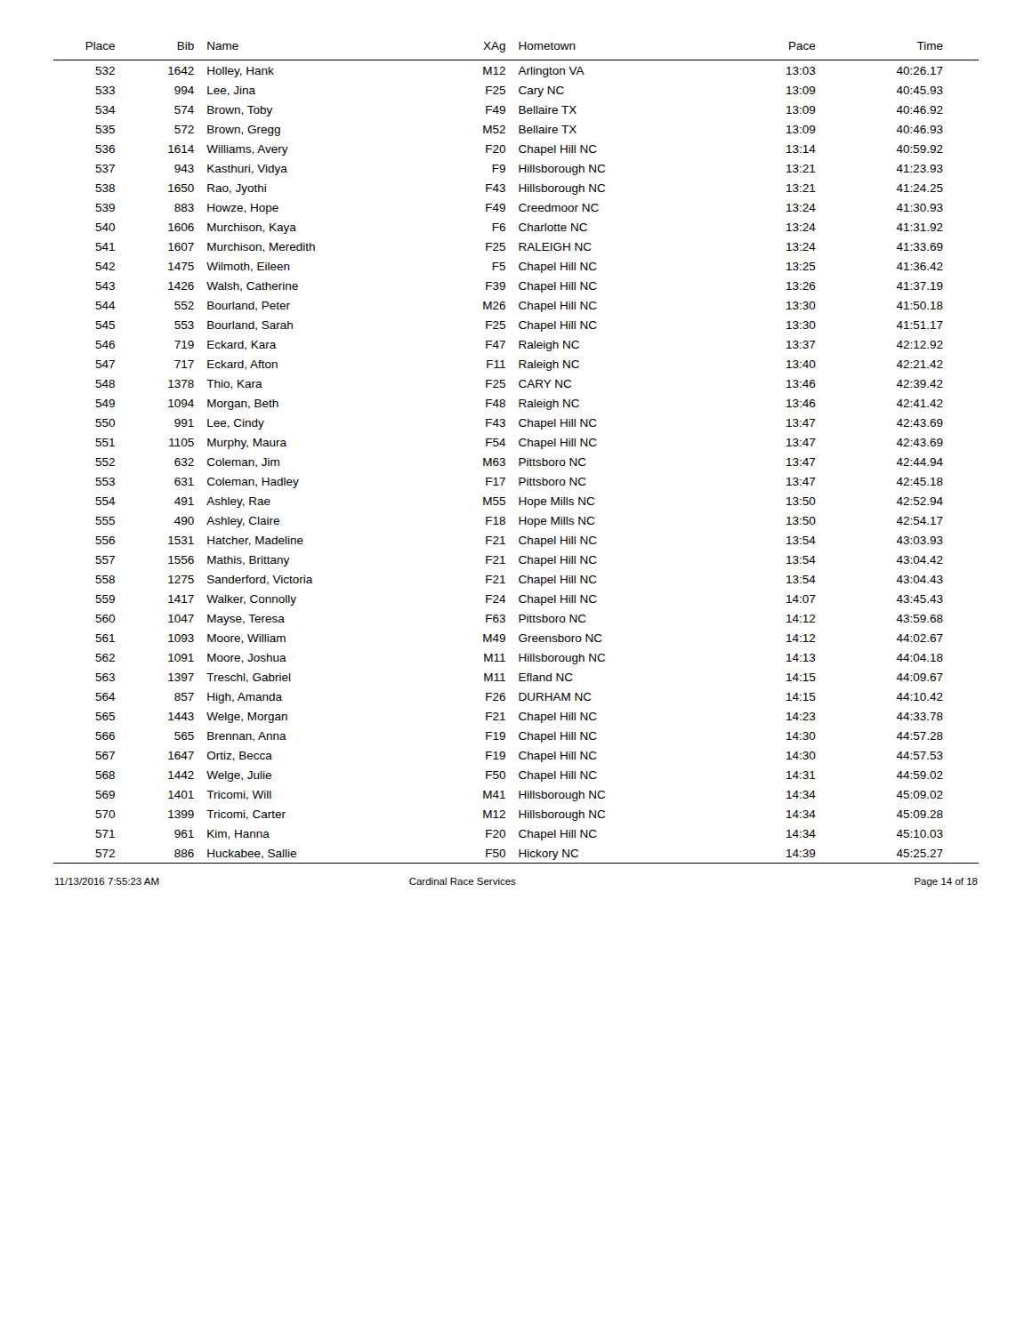| Place | Bib | Name | XAg | Hometown | Pace | Time |
| --- | --- | --- | --- | --- | --- | --- |
| 532 | 1642 | Holley, Hank | M12 | Arlington VA | 13:03 | 40:26.17 |
| 533 | 994 | Lee, Jina | F25 | Cary NC | 13:09 | 40:45.93 |
| 534 | 574 | Brown, Toby | F49 | Bellaire TX | 13:09 | 40:46.92 |
| 535 | 572 | Brown, Gregg | M52 | Bellaire TX | 13:09 | 40:46.93 |
| 536 | 1614 | Williams, Avery | F20 | Chapel Hill NC | 13:14 | 40:59.92 |
| 537 | 943 | Kasthuri, Vidya | F9 | Hillsborough NC | 13:21 | 41:23.93 |
| 538 | 1650 | Rao, Jyothi | F43 | Hillsborough NC | 13:21 | 41:24.25 |
| 539 | 883 | Howze, Hope | F49 | Creedmoor NC | 13:24 | 41:30.93 |
| 540 | 1606 | Murchison, Kaya | F6 | Charlotte NC | 13:24 | 41:31.92 |
| 541 | 1607 | Murchison, Meredith | F25 | RALEIGH NC | 13:24 | 41:33.69 |
| 542 | 1475 | Wilmoth, Eileen | F5 | Chapel Hill NC | 13:25 | 41:36.42 |
| 543 | 1426 | Walsh, Catherine | F39 | Chapel Hill NC | 13:26 | 41:37.19 |
| 544 | 552 | Bourland, Peter | M26 | Chapel Hill NC | 13:30 | 41:50.18 |
| 545 | 553 | Bourland, Sarah | F25 | Chapel Hill NC | 13:30 | 41:51.17 |
| 546 | 719 | Eckard, Kara | F47 | Raleigh NC | 13:37 | 42:12.92 |
| 547 | 717 | Eckard, Afton | F11 | Raleigh NC | 13:40 | 42:21.42 |
| 548 | 1378 | Thio, Kara | F25 | CARY NC | 13:46 | 42:39.42 |
| 549 | 1094 | Morgan, Beth | F48 | Raleigh NC | 13:46 | 42:41.42 |
| 550 | 991 | Lee, Cindy | F43 | Chapel Hill NC | 13:47 | 42:43.69 |
| 551 | 1105 | Murphy, Maura | F54 | Chapel Hill NC | 13:47 | 42:43.69 |
| 552 | 632 | Coleman, Jim | M63 | Pittsboro NC | 13:47 | 42:44.94 |
| 553 | 631 | Coleman, Hadley | F17 | Pittsboro NC | 13:47 | 42:45.18 |
| 554 | 491 | Ashley, Rae | M55 | Hope Mills NC | 13:50 | 42:52.94 |
| 555 | 490 | Ashley, Claire | F18 | Hope Mills NC | 13:50 | 42:54.17 |
| 556 | 1531 | Hatcher, Madeline | F21 | Chapel Hill NC | 13:54 | 43:03.93 |
| 557 | 1556 | Mathis, Brittany | F21 | Chapel Hill NC | 13:54 | 43:04.42 |
| 558 | 1275 | Sanderford, Victoria | F21 | Chapel Hill NC | 13:54 | 43:04.43 |
| 559 | 1417 | Walker, Connolly | F24 | Chapel Hill NC | 14:07 | 43:45.43 |
| 560 | 1047 | Mayse, Teresa | F63 | Pittsboro NC | 14:12 | 43:59.68 |
| 561 | 1093 | Moore, William | M49 | Greensboro NC | 14:12 | 44:02.67 |
| 562 | 1091 | Moore, Joshua | M11 | Hillsborough NC | 14:13 | 44:04.18 |
| 563 | 1397 | Treschl, Gabriel | M11 | Efland NC | 14:15 | 44:09.67 |
| 564 | 857 | High, Amanda | F26 | DURHAM NC | 14:15 | 44:10.42 |
| 565 | 1443 | Welge, Morgan | F21 | Chapel Hill NC | 14:23 | 44:33.78 |
| 566 | 565 | Brennan, Anna | F19 | Chapel Hill NC | 14:30 | 44:57.28 |
| 567 | 1647 | Ortiz, Becca | F19 | Chapel Hill NC | 14:30 | 44:57.53 |
| 568 | 1442 | Welge, Julie | F50 | Chapel Hill NC | 14:31 | 44:59.02 |
| 569 | 1401 | Tricomi, Will | M41 | Hillsborough NC | 14:34 | 45:09.02 |
| 570 | 1399 | Tricomi, Carter | M12 | Hillsborough NC | 14:34 | 45:09.28 |
| 571 | 961 | Kim, Hanna | F20 | Chapel Hill NC | 14:34 | 45:10.03 |
| 572 | 886 | Huckabee, Sallie | F50 | Hickory NC | 14:39 | 45:25.27 |
| 11/13/2016 7:55:23 AM | Cardinal Race Services | Page 14 of 18 |